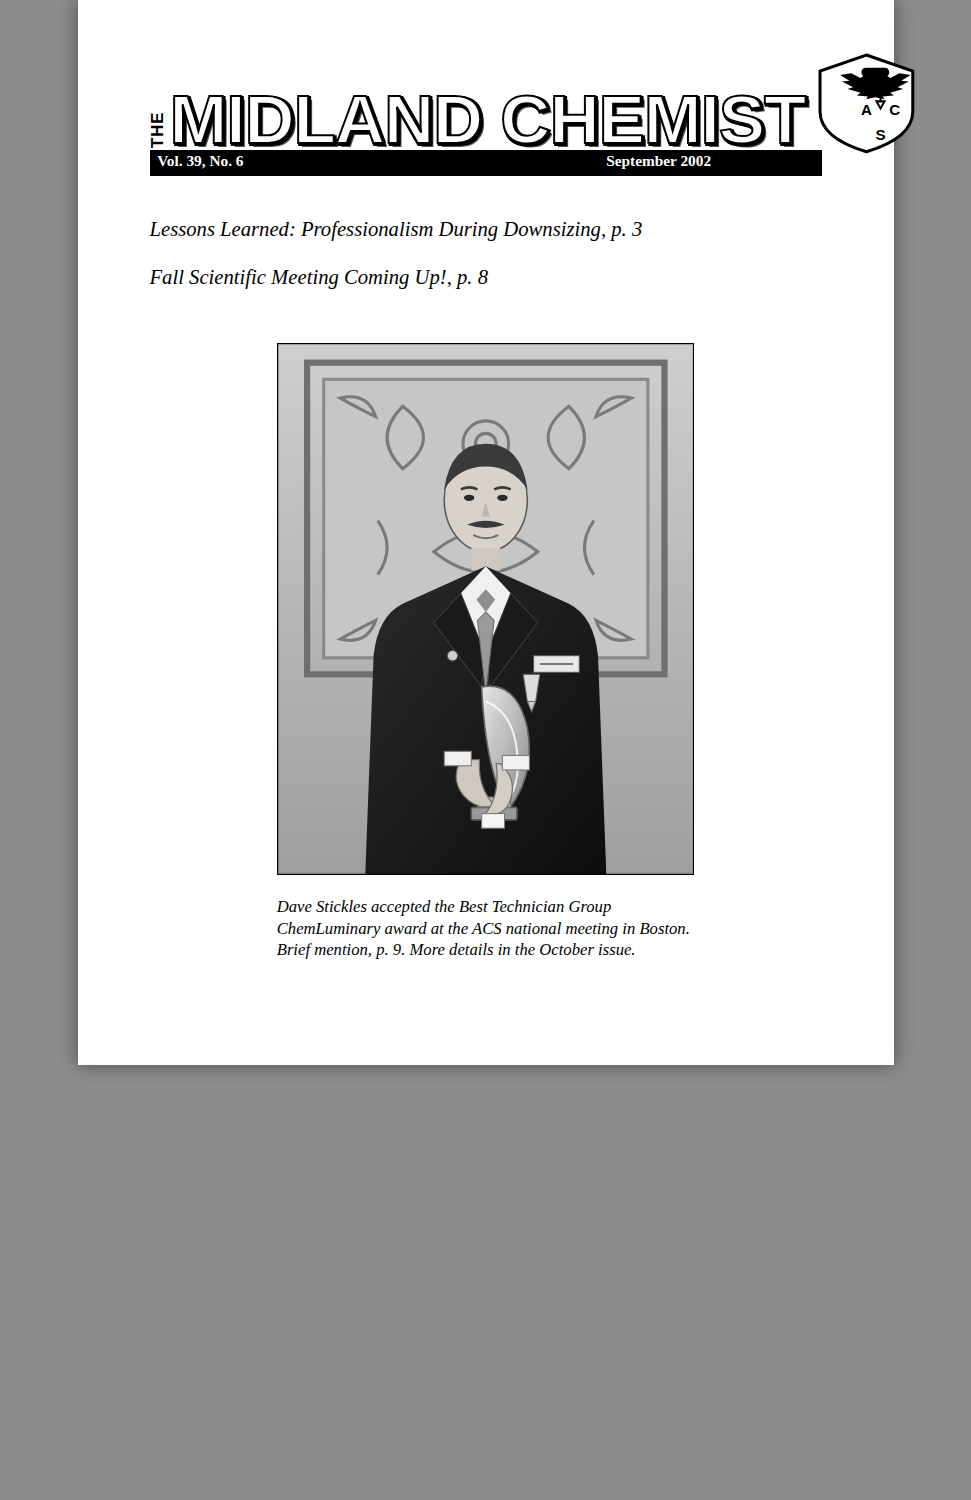THE
MIDLAND CHEMIST
A C S
Vol. 39, No. 6 September 2002
Lessons Learned: Professionalism During Downsizing, p. 3
Fall Scientific Meeting Coming Up!, p. 8
Dave Stickles accepted the Best Technician Group ChemLuminary award at the ACS national meeting in Boston. Brief mention, p. 9. More details in the October issue.